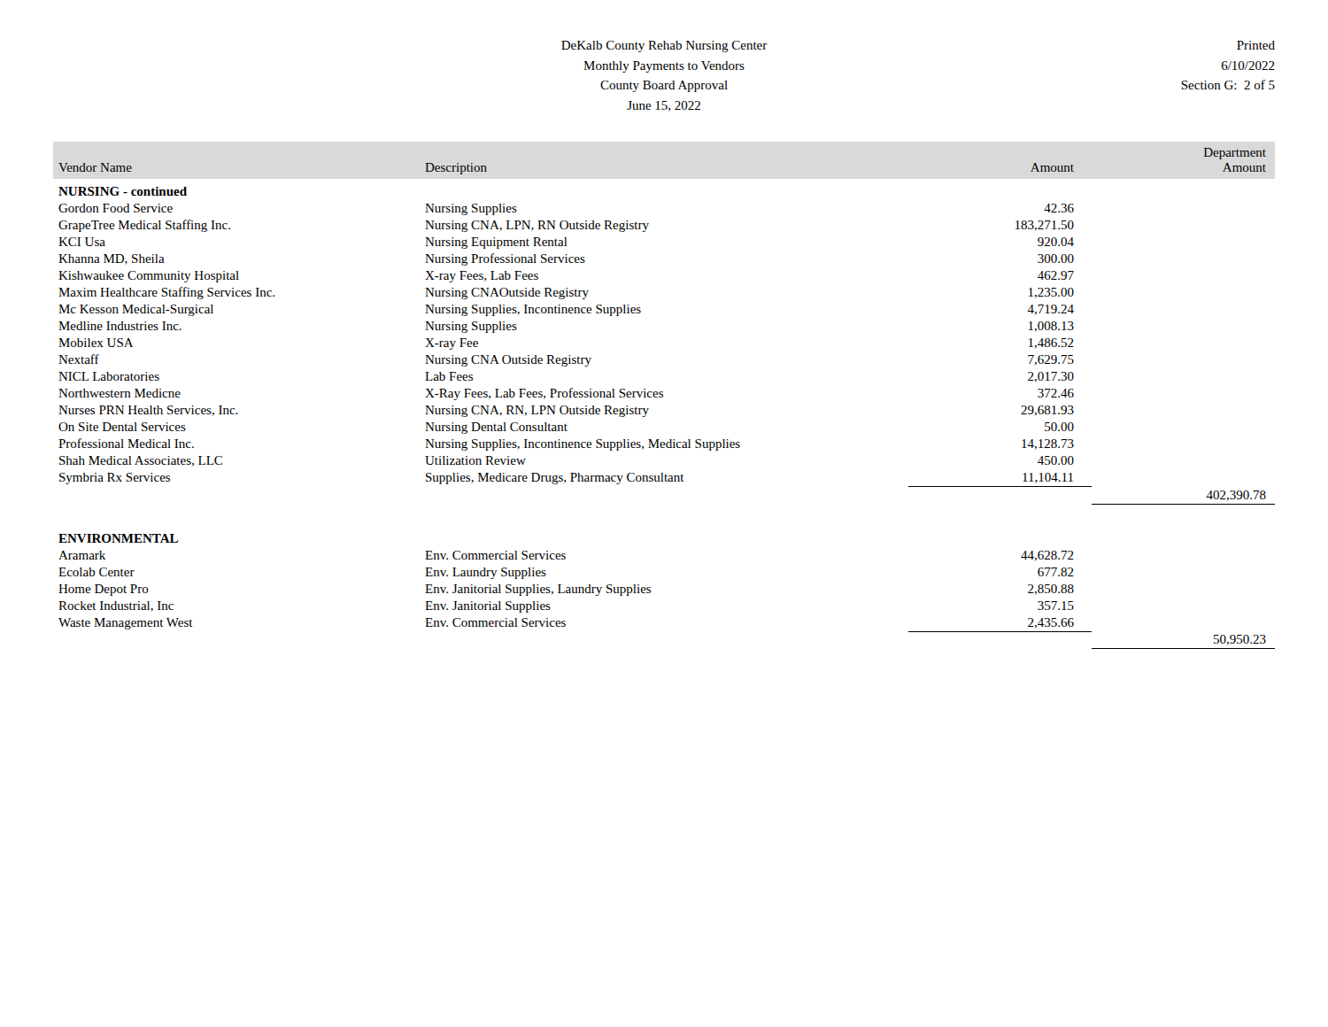DeKalb County Rehab Nursing Center
Monthly Payments to Vendors
County Board Approval
June 15, 2022
Printed
6/10/2022
Section G: 2 of 5
| Vendor Name | Description | Amount | Department Amount |
| --- | --- | --- | --- |
| NURSING - continued |
| Gordon Food Service | Nursing Supplies | 42.36 | |
| GrapeTree Medical Staffing Inc. | Nursing CNA, LPN, RN Outside Registry | 183,271.50 | |
| KCI Usa | Nursing Equipment Rental | 920.04 | |
| Khanna MD, Sheila | Nursing Professional Services | 300.00 | |
| Kishwaukee Community Hospital | X-ray Fees, Lab Fees | 462.97 | |
| Maxim Healthcare Staffing Services Inc. | Nursing CNAOutside Registry | 1,235.00 | |
| Mc Kesson Medical-Surgical | Nursing Supplies, Incontinence Supplies | 4,719.24 | |
| Medline Industries Inc. | Nursing Supplies | 1,008.13 | |
| Mobilex USA | X-ray Fee | 1,486.52 | |
| Nextaff | Nursing CNA Outside Registry | 7,629.75 | |
| NICL Laboratories | Lab Fees | 2,017.30 | |
| Northwestern Medicne | X-Ray Fees, Lab Fees, Professional Services | 372.46 | |
| Nurses PRN Health Services, Inc. | Nursing CNA, RN, LPN Outside Registry | 29,681.93 | |
| On Site Dental Services | Nursing Dental Consultant | 50.00 | |
| Professional Medical Inc. | Nursing Supplies, Incontinence Supplies, Medical Supplies | 14,128.73 | |
| Shah Medical Associates, LLC | Utilization Review | 450.00 | |
| Symbria Rx Services | Supplies, Medicare Drugs, Pharmacy Consultant | 11,104.11 | |
| | | | 402,390.78 |
| ENVIRONMENTAL |
| Aramark | Env. Commercial Services | 44,628.72 | |
| Ecolab Center | Env. Laundry Supplies | 677.82 | |
| Home Depot Pro | Env. Janitorial Supplies, Laundry Supplies | 2,850.88 | |
| Rocket Industrial, Inc | Env. Janitorial Supplies | 357.15 | |
| Waste Management West | Env. Commercial Services | 2,435.66 | |
| | | | 50,950.23 |